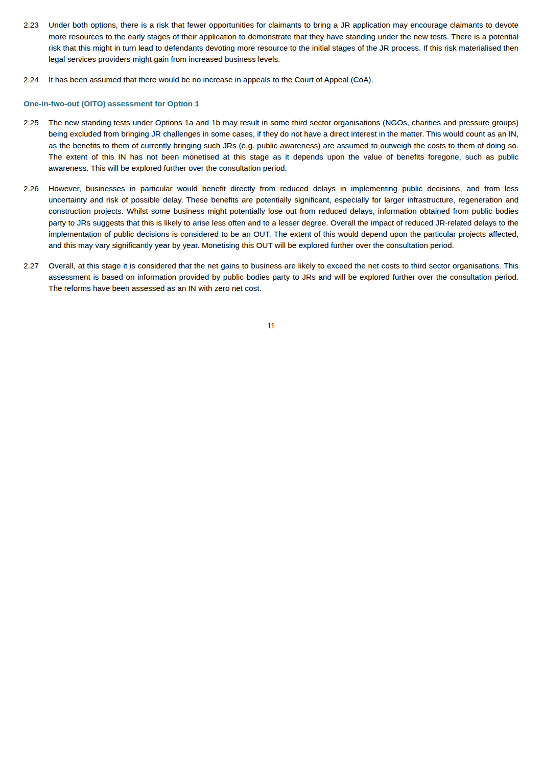2.23
Under both options, there is a risk that fewer opportunities for claimants to bring a JR application may encourage claimants to devote more resources to the early stages of their application to demonstrate that they have standing under the new tests. There is a potential risk that this might in turn lead to defendants devoting more resource to the initial stages of the JR process. If this risk materialised then legal services providers might gain from increased business levels.
2.24
It has been assumed that there would be no increase in appeals to the Court of Appeal (CoA).
One-in-two-out (OITO) assessment for Option 1
2.25
The new standing tests under Options 1a and 1b may result in some third sector organisations (NGOs, charities and pressure groups) being excluded from bringing JR challenges in some cases, if they do not have a direct interest in the matter. This would count as an IN, as the benefits to them of currently bringing such JRs (e.g. public awareness) are assumed to outweigh the costs to them of doing so. The extent of this IN has not been monetised at this stage as it depends upon the value of benefits foregone, such as public awareness. This will be explored further over the consultation period.
2.26
However, businesses in particular would benefit directly from reduced delays in implementing public decisions, and from less uncertainty and risk of possible delay. These benefits are potentially significant, especially for larger infrastructure, regeneration and construction projects. Whilst some business might potentially lose out from reduced delays, information obtained from public bodies party to JRs suggests that this is likely to arise less often and to a lesser degree. Overall the impact of reduced JR-related delays to the implementation of public decisions is considered to be an OUT. The extent of this would depend upon the particular projects affected, and this may vary significantly year by year. Monetising this OUT will be explored further over the consultation period.
2.27
Overall, at this stage it is considered that the net gains to business are likely to exceed the net costs to third sector organisations. This assessment is based on information provided by public bodies party to JRs and will be explored further over the consultation period. The reforms have been assessed as an IN with zero net cost.
11